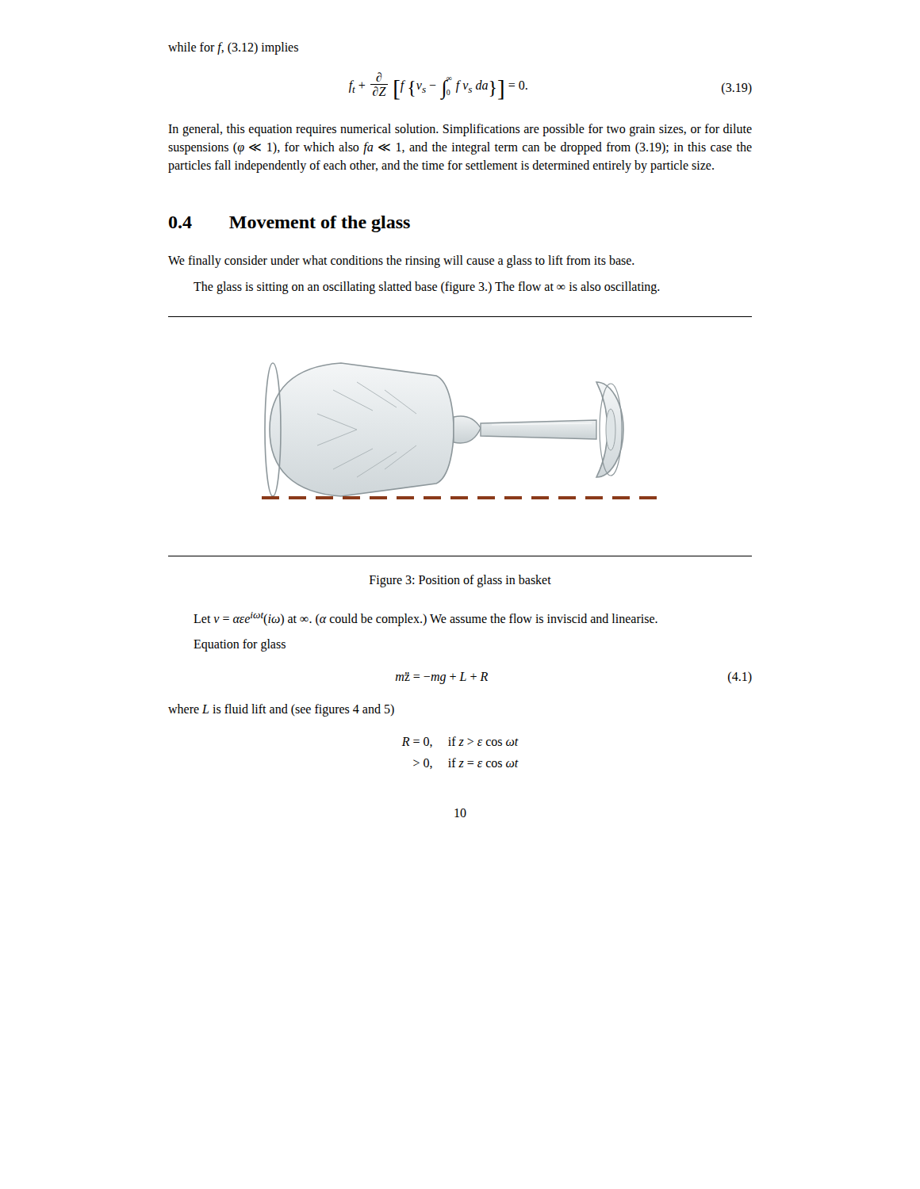while for f, (3.12) implies
ft + ∂∂Z [f {vs − ∫∞0 f vs da}] = 0.
(3.19)
In general, this equation requires numerical solution. Simplifications are possible for two grain sizes, or for dilute suspensions (φ ≪ 1), for which also fa ≪ 1, and the integral term can be dropped from (3.19); in this case the particles fall independently of each other, and the time for settlement is determined entirely by particle size.
0.4 Movement of the glass
We finally consider under what conditions the rinsing will cause a glass to lift from its base.
The glass is sitting on an oscillating slatted base (figure 3.) The flow at ∞ is also oscillating.
Figure 3: Position of glass in basket
Let v = αεeiωt(iω) at ∞. (α could be complex.) We assume the flow is inviscid and linearise.
Equation for glass
mz̈̈ = −mg + L + R
(4.1)
where L is fluid lift and (see figures 4 and 5)
R = 0, if z > ε cos ωt > 0, if z = ε cos ωt
10